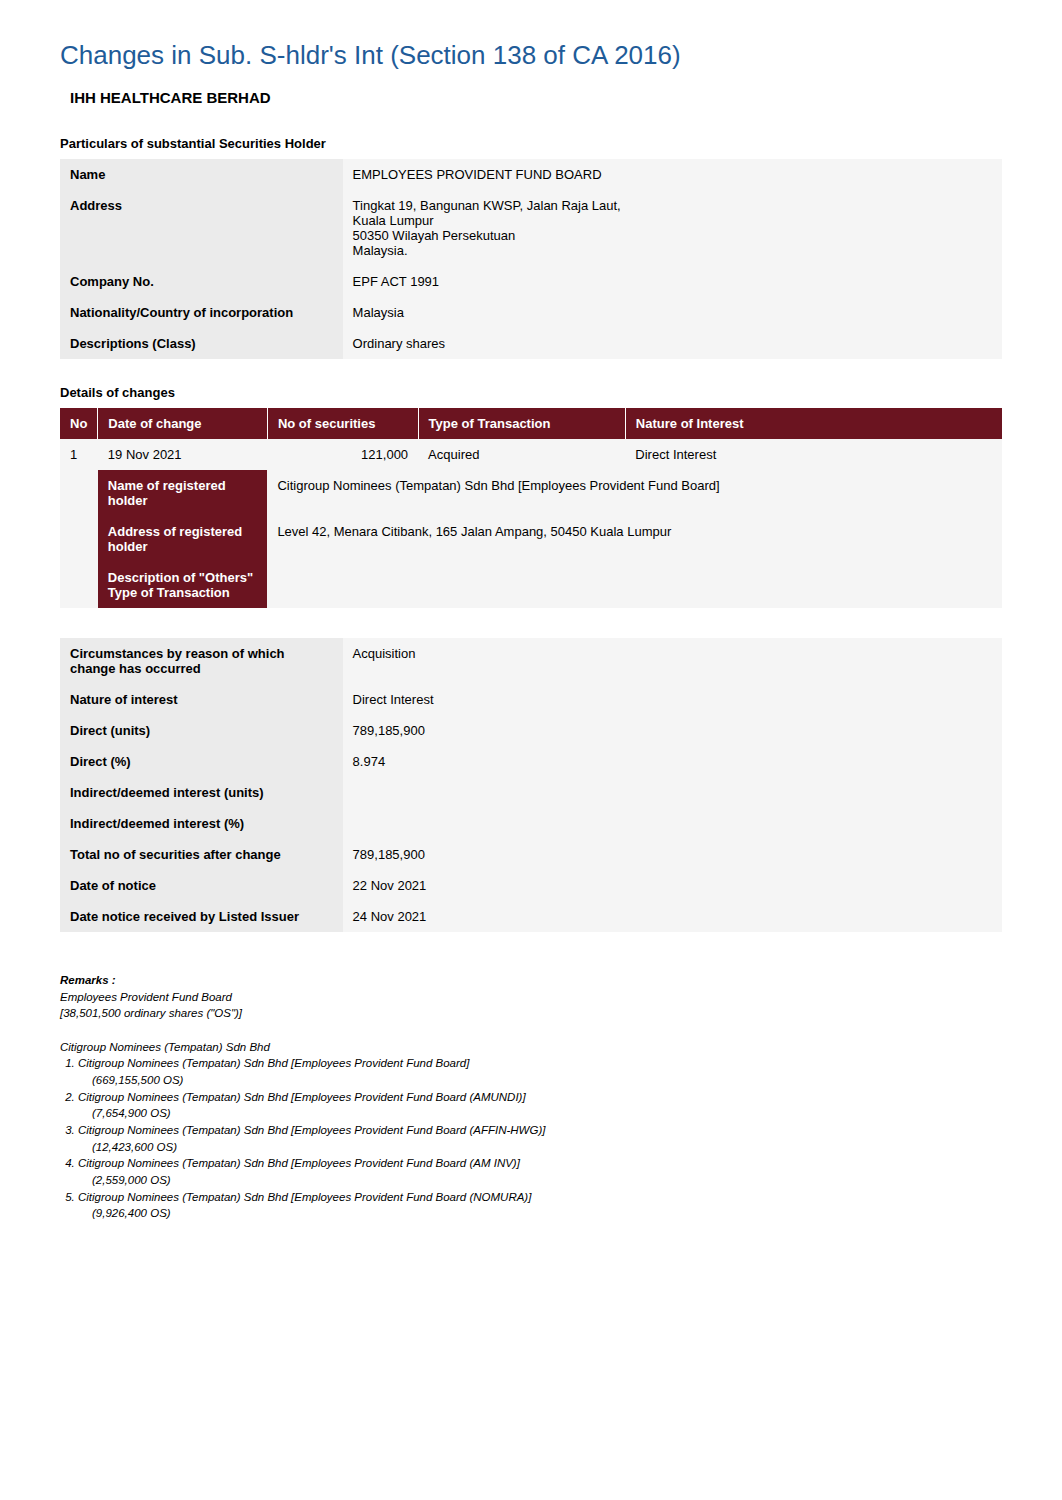Changes in Sub. S-hldr's Int (Section 138 of CA 2016)
IHH HEALTHCARE BERHAD
Particulars of substantial Securities Holder
| Name | EMPLOYEES PROVIDENT FUND BOARD |
| Address | Tingkat 19, Bangunan KWSP, Jalan Raja Laut, Kuala Lumpur 50350 Wilayah Persekutuan Malaysia. |
| Company No. | EPF ACT 1991 |
| Nationality/Country of incorporation | Malaysia |
| Descriptions (Class) | Ordinary shares |
Details of changes
| No | Date of change | No of securities | Type of Transaction | Nature of Interest |
| --- | --- | --- | --- | --- |
| 1 | 19 Nov 2021 | 121,000 | Acquired | Direct Interest |
| | Name of registered holder | Citigroup Nominees (Tempatan) Sdn Bhd [Employees Provident Fund Board] |
| | Address of registered holder | Level 42, Menara Citibank, 165 Jalan Ampang, 50450 Kuala Lumpur |
| | Description of "Others" Type of Transaction | |
| Circumstances by reason of which change has occurred | Acquisition |
| Nature of interest | Direct Interest |
| Direct (units) | 789,185,900 |
| Direct (%) | 8.974 |
| Indirect/deemed interest (units) | |
| Indirect/deemed interest (%) | |
| Total no of securities after change | 789,185,900 |
| Date of notice | 22 Nov 2021 |
| Date notice received by Listed Issuer | 24 Nov 2021 |
Remarks :
Employees Provident Fund Board
[38,501,500 ordinary shares ("OS")]
Citigroup Nominees (Tempatan) Sdn Bhd
Citigroup Nominees (Tempatan) Sdn Bhd [Employees Provident Fund Board]
(669,155,500 OS)
Citigroup Nominees (Tempatan) Sdn Bhd [Employees Provident Fund Board (AMUNDI)]
(7,654,900 OS)
Citigroup Nominees (Tempatan) Sdn Bhd [Employees Provident Fund Board (AFFIN-HWG)]
(12,423,600 OS)
Citigroup Nominees (Tempatan) Sdn Bhd [Employees Provident Fund Board (AM INV)]
(2,559,000 OS)
Citigroup Nominees (Tempatan) Sdn Bhd [Employees Provident Fund Board (NOMURA)]
(9,926,400 OS)